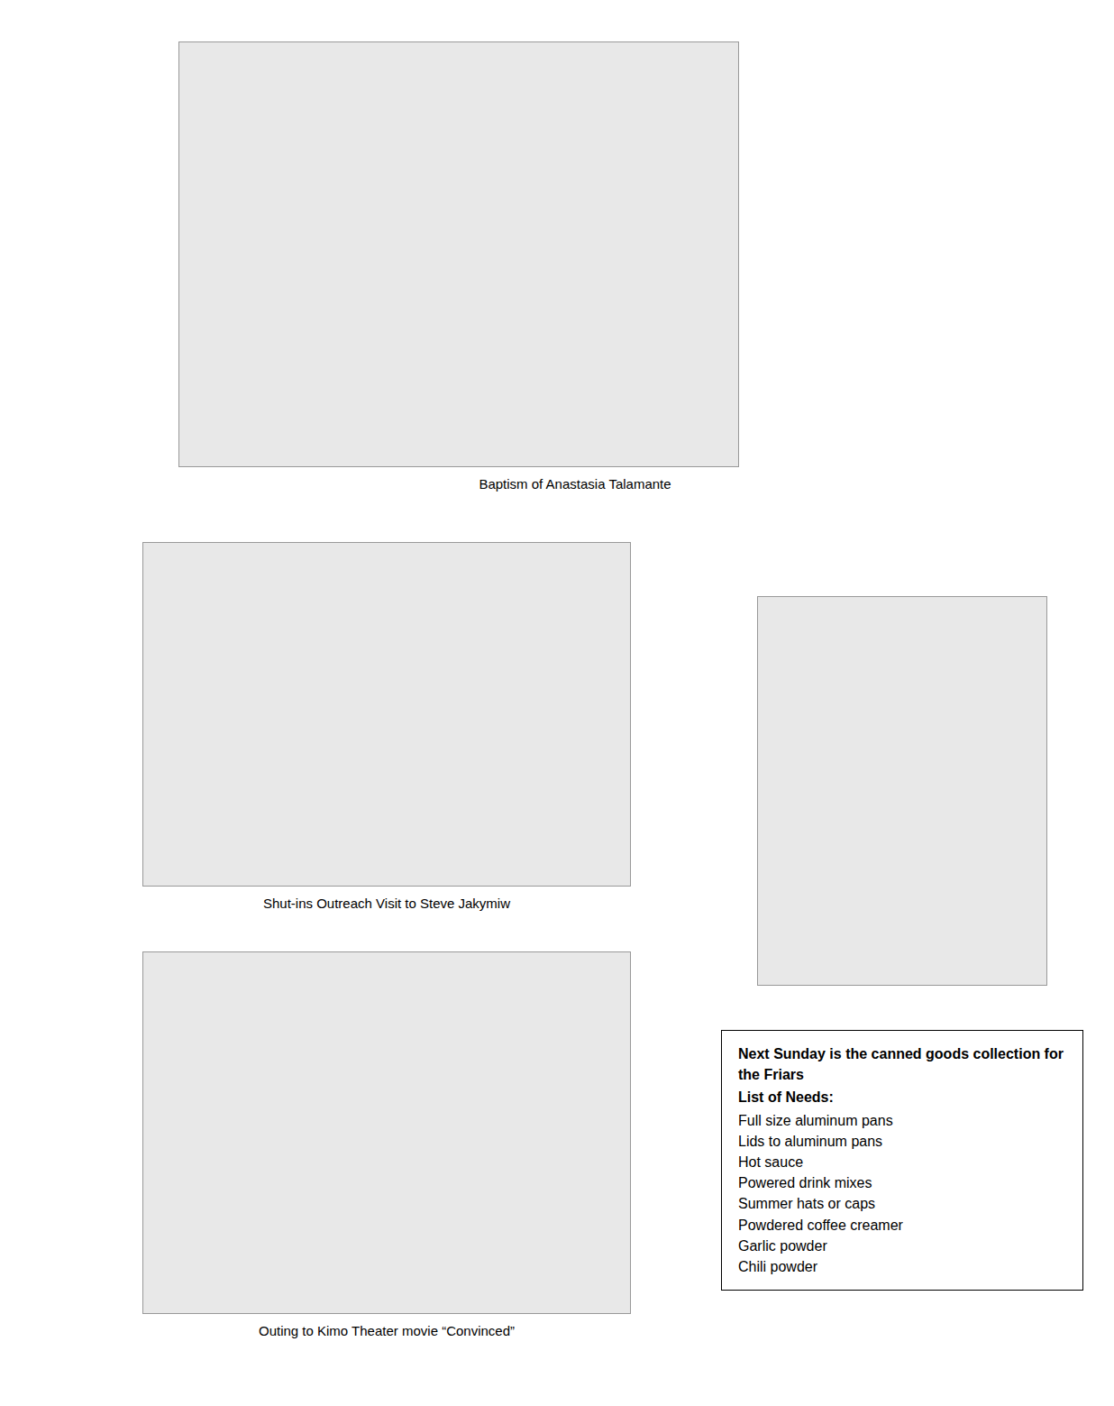Baptism of Anastasia Talamante
Shut-ins Outreach Visit to Steve Jakymiw
Outing to Kimo Theater movie “Convinced”
Next Sunday is the canned goods collection for the Friars
List of Needs:
Full size aluminum pans
Lids to aluminum pans
Hot sauce
Powered drink mixes
Summer hats or caps
Powdered coffee creamer
Garlic powder
Chili powder